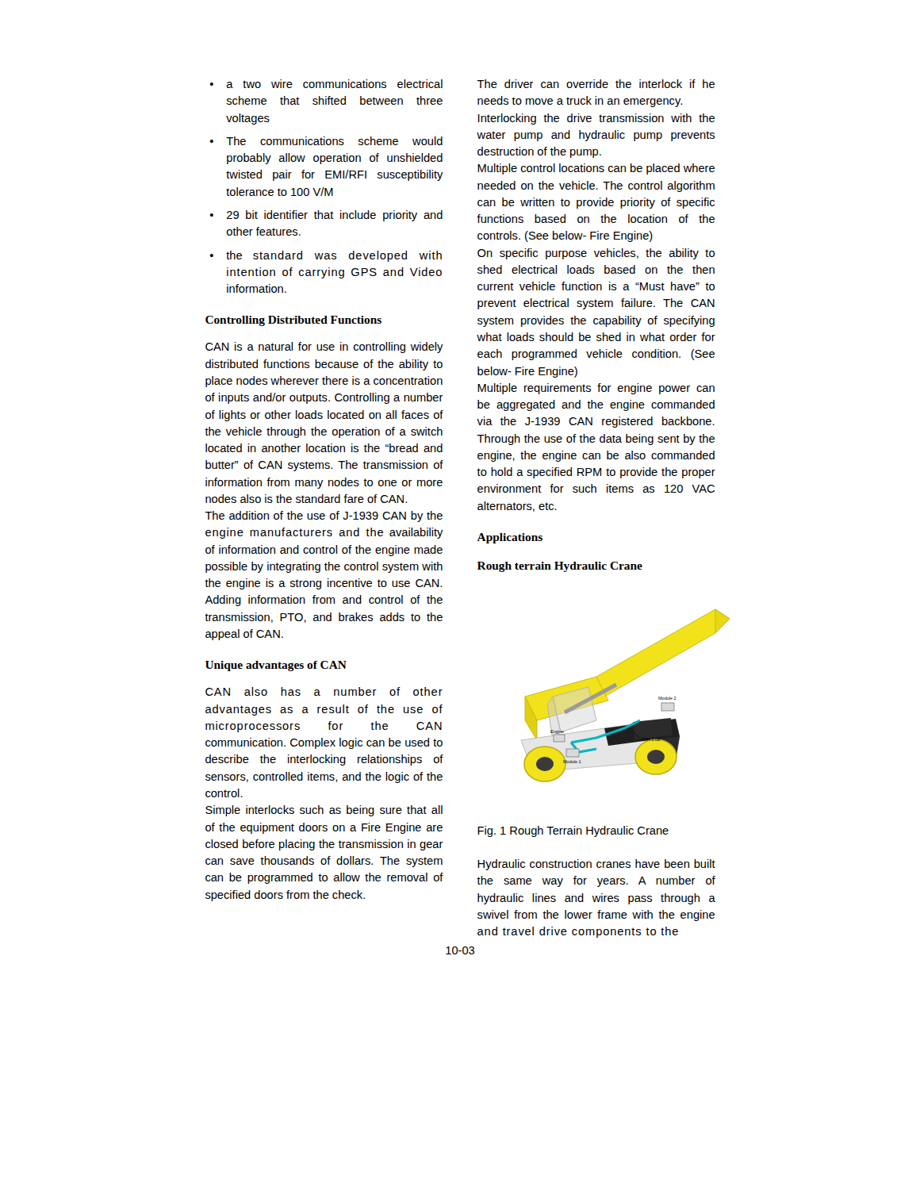a two wire communications electrical scheme that shifted between three voltages
The communications scheme would probably allow operation of unshielded twisted pair for EMI/RFI susceptibility tolerance to 100 V/M
29 bit identifier that include priority and other features.
the standard was developed with intention of carrying GPS and Video information.
Controlling Distributed Functions
CAN is a natural for use in controlling widely distributed functions because of the ability to place nodes wherever there is a concentration of inputs and/or outputs. Controlling a number of lights or other loads located on all faces of the vehicle through the operation of a switch located in another location is the “bread and butter” of CAN systems. The transmission of information from many nodes to one or more nodes also is the standard fare of CAN.
The addition of the use of J-1939 CAN by the engine manufacturers and the availability of information and control of the engine made possible by integrating the control system with the engine is a strong incentive to use CAN. Adding information from and control of the transmission, PTO, and brakes adds to the appeal of CAN.
Unique advantages of CAN
CAN also has a number of other advantages as a result of the use of microprocessors for the CAN communication. Complex logic can be used to describe the interlocking relationships of sensors, controlled items, and the logic of the control.
Simple interlocks such as being sure that all of the equipment doors on a Fire Engine are closed before placing the transmission in gear can save thousands of dollars. The system can be programmed to allow the removal of specified doors from the check.
The driver can override the interlock if he needs to move a truck in an emergency.
Interlocking the drive transmission with the water pump and hydraulic pump prevents destruction of the pump.
Multiple control locations can be placed where needed on the vehicle. The control algorithm can be written to provide priority of specific functions based on the location of the controls. (See below- Fire Engine)
On specific purpose vehicles, the ability to shed electrical loads based on the then current vehicle function is a “Must have” to prevent electrical system failure. The CAN system provides the capability of specifying what loads should be shed in what order for each programmed vehicle condition. (See below- Fire Engine)
Multiple requirements for engine power can be aggregated and the engine commanded via the J-1939 CAN registered backbone. Through the use of the data being sent by the engine, the engine can be also commanded to hold a specified RPM to provide the proper environment for such items as 120 VAC alternators, etc.
Applications
Rough terrain Hydraulic Crane
Module 2 Engine Module 1 CAN 2.0B
Fig. 1 Rough Terrain Hydraulic Crane
Hydraulic construction cranes have been built the same way for years. A number of hydraulic lines and wires pass through a swivel from the lower frame with the engine and travel drive components to the
10-03